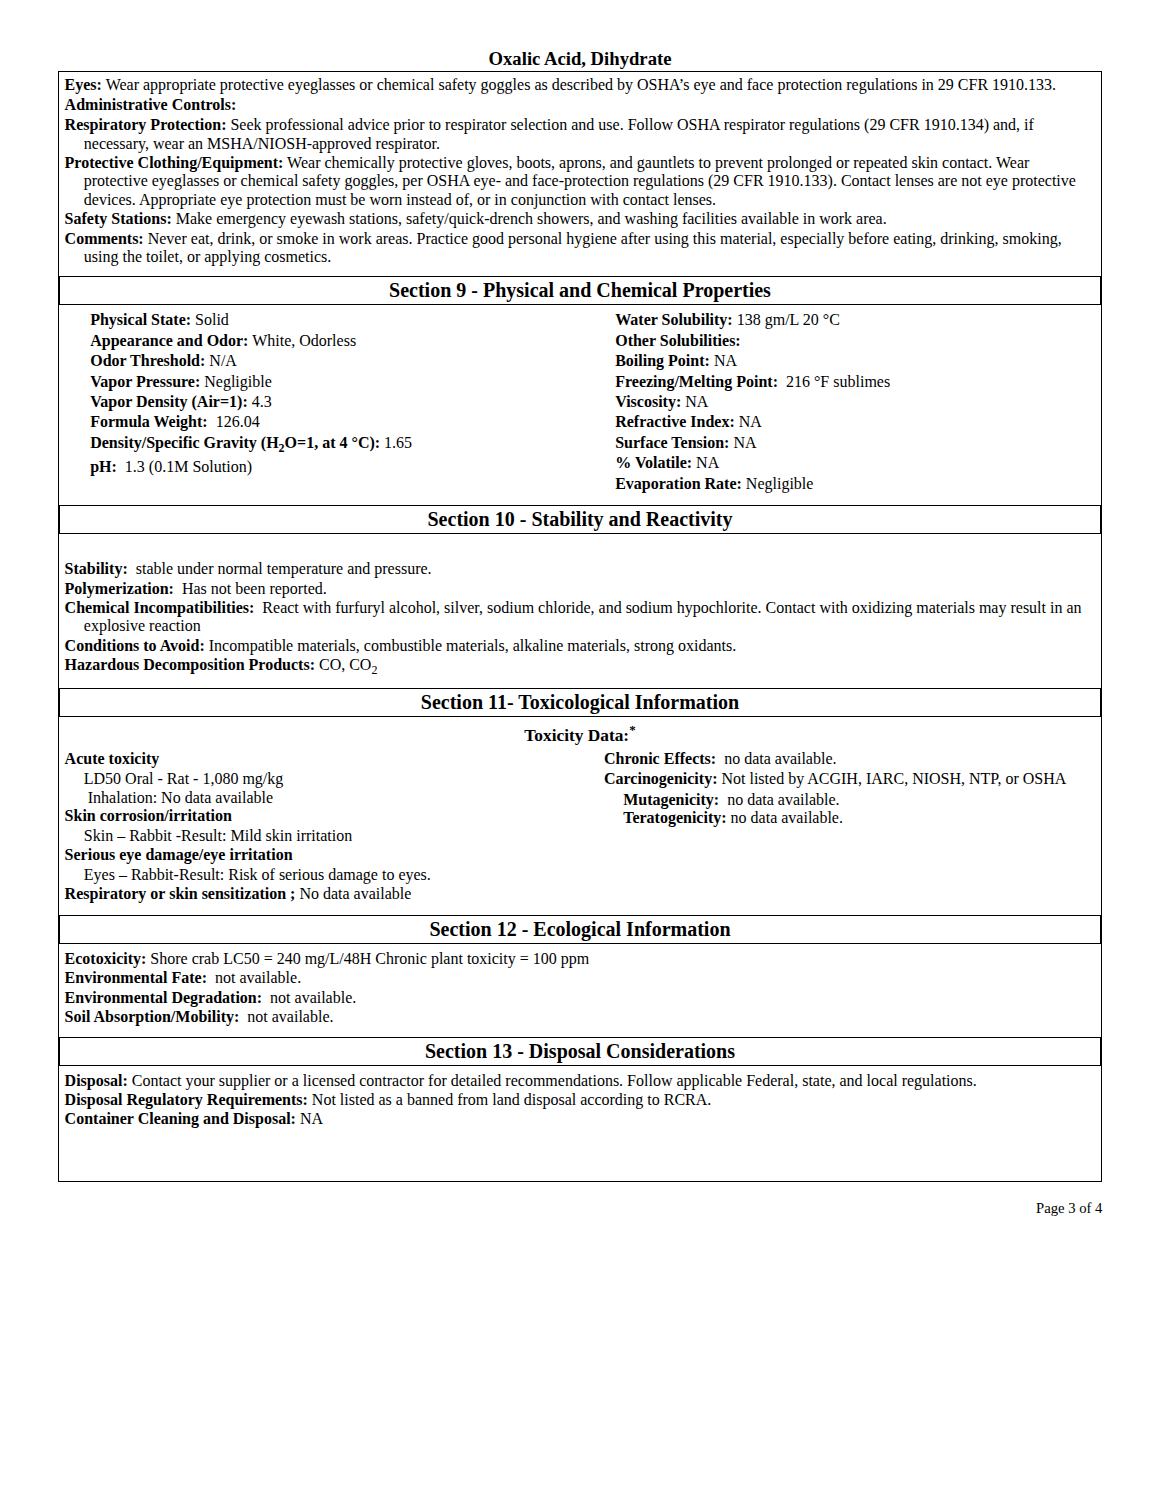Oxalic Acid, Dihydrate
Eyes: Wear appropriate protective eyeglasses or chemical safety goggles as described by OSHA’s eye and face protection regulations in 29 CFR 1910.133.
Administrative Controls:
Respiratory Protection: Seek professional advice prior to respirator selection and use. Follow OSHA respirator regulations (29 CFR 1910.134) and, if necessary, wear an MSHA/NIOSH-approved respirator.
Protective Clothing/Equipment: Wear chemically protective gloves, boots, aprons, and gauntlets to prevent prolonged or repeated skin contact. Wear protective eyeglasses or chemical safety goggles, per OSHA eye- and face-protection regulations (29 CFR 1910.133). Contact lenses are not eye protective devices. Appropriate eye protection must be worn instead of, or in conjunction with contact lenses.
Safety Stations: Make emergency eyewash stations, safety/quick-drench showers, and washing facilities available in work area.
Comments: Never eat, drink, or smoke in work areas. Practice good personal hygiene after using this material, especially before eating, drinking, smoking, using the toilet, or applying cosmetics.
Section 9 - Physical and Chemical Properties
| Physical State: Solid Appearance and Odor: White, Odorless Odor Threshold: N/A Vapor Pressure: Negligible Vapor Density (Air=1): 4.3 Formula Weight: 126.04 Density/Specific Gravity (H 2 O=1, at 4 °C): 1.65 pH: 1.3 (0.1M Solution) | Water Solubility: 138 gm/L 20 °C Other Solubilities: Boiling Point: NA Freezing/Melting Point: 216 °F sublimes Viscosity: NA Refractive Index: NA Surface Tension: NA % Volatile: NA Evaporation Rate: Negligible |
Section 10 - Stability and Reactivity
Stability: stable under normal temperature and pressure.
Polymerization: Has not been reported.
Chemical Incompatibilities: React with furfuryl alcohol, silver, sodium chloride, and sodium hypochlorite. Contact with oxidizing materials may result in an explosive reaction
Conditions to Avoid: Incompatible materials, combustible materials, alkaline materials, strong oxidants.
Hazardous Decomposition Products: CO, CO2
Section 11- Toxicological Information
Toxicity Data:*
| Acute toxicity LD50 Oral - Rat - 1,080 mg/kg Inhalation: No data available Skin corrosion/irritation Skin – Rabbit -Result: Mild skin irritation Serious eye damage/eye irritation Eyes – Rabbit-Result: Risk of serious damage to eyes. Respiratory or skin sensitization ; No data available | Chronic Effects: no data available. Carcinogenicity: Not listed by ACGIH, IARC, NIOSH, NTP, or OSHA Mutagenicity: no data available. Teratogenicity: no data available. |
Section 12 - Ecological Information
Ecotoxicity: Shore crab LC50 = 240 mg/L/48H Chronic plant toxicity = 100 ppm
Environmental Fate: not available.
Environmental Degradation: not available.
Soil Absorption/Mobility: not available.
Section 13 - Disposal Considerations
Disposal: Contact your supplier or a licensed contractor for detailed recommendations. Follow applicable Federal, state, and local regulations.
Disposal Regulatory Requirements: Not listed as a banned from land disposal according to RCRA.
Container Cleaning and Disposal: NA
Page 3 of 4